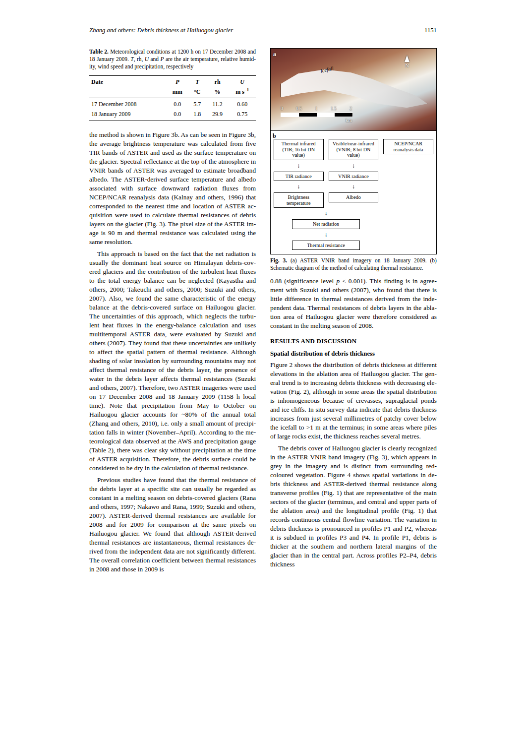Zhang and others: Debris thickness at Hailuogou glacier 1151
Table 2. Meteorological conditions at 1200 h on 17 December 2008 and 18 January 2009. T, rh, U and P are the air temperature, relative humidity, wind speed and precipitation, respectively
| Date | P | T | rh | U |
| --- | --- | --- | --- | --- |
| | mm | °C | % | m s −1 |
| 17 December 2008 | 0.0 | 5.7 | 11.2 | 0.60 |
| 18 January 2009 | 0.0 | 1.8 | 29.9 | 0.75 |
the method is shown in Figure 3b. As can be seen in Figure 3b, the average brightness temperature was calculated from five TIR bands of ASTER and used as the surface temperature on the glacier. Spectral reflectance at the top of the atmosphere in VNIR bands of ASTER was averaged to estimate broadband albedo. The ASTER-derived surface temperature and albedo associated with surface downward radiation fluxes from NCEP/NCAR reanalysis data (Kalnay and others, 1996) that corresponded to the nearest time and location of ASTER acquisition were used to calculate thermal resistances of debris layers on the glacier (Fig. 3). The pixel size of the ASTER image is 90 m and thermal resistance was calculated using the same resolution.
This approach is based on the fact that the net radiation is usually the dominant heat source on Himalayan debris-covered glaciers and the contribution of the turbulent heat fluxes to the total energy balance can be neglected (Kayastha and others, 2000; Takeuchi and others, 2000; Suzuki and others, 2007). Also, we found the same characteristic of the energy balance at the debris-covered surface on Hailuogou glacier. The uncertainties of this approach, which neglects the turbulent heat fluxes in the energy-balance calculation and uses multitemporal ASTER data, were evaluated by Suzuki and others (2007). They found that these uncertainties are unlikely to affect the spatial pattern of thermal resistance. Although shading of solar insolation by surrounding mountains may not affect thermal resistance of the debris layer, the presence of water in the debris layer affects thermal resistances (Suzuki and others, 2007). Therefore, two ASTER imageries were used on 17 December 2008 and 18 January 2009 (1158 h local time). Note that precipitation from May to October on Hailuogou glacier accounts for ~80% of the annual total (Zhang and others, 2010), i.e. only a small amount of precipitation falls in winter (November–April). According to the meteorological data observed at the AWS and precipitation gauge (Table 2), there was clear sky without precipitation at the time of ASTER acquisition. Therefore, the debris surface could be considered to be dry in the calculation of thermal resistance.
Previous studies have found that the thermal resistance of the debris layer at a specific site can usually be regarded as constant in a melting season on debris-covered glaciers (Rana and others, 1997; Nakawo and Rana, 1999; Suzuki and others, 2007). ASTER-derived thermal resistances are available for 2008 and for 2009 for comparison at the same pixels on Hailuogou glacier. We found that although ASTER-derived thermal resistances are instantaneous, thermal resistances derived from the independent data are not significantly different. The overall correlation coefficient between thermal resistances in 2008 and those in 2009 is
a
Icefall
N
00.511.52
km
b
Thermal infrared
(TIR; 16 bit DN value)
Visible/near-infrared
(VNIR; 8 bit DN value)
NCEP/NCAR
reanalysis data
↓
↓
TIR radiance
VNIR radiance
↓
↓
Brightness temperature
Albedo
↓
Net radiation
↓
Thermal resistance
Fig. 3. (a) ASTER VNIR band imagery on 18 January 2009. (b) Schematic diagram of the method of calculating thermal resistance.
0.88 (significance level p < 0.001). This finding is in agreement with Suzuki and others (2007), who found that there is little difference in thermal resistances derived from the independent data. Thermal resistances of debris layers in the ablation area of Hailuogou glacier were therefore considered as constant in the melting season of 2008.
Results and discussion
Spatial distribution of debris thickness
Figure 2 shows the distribution of debris thickness at different elevations in the ablation area of Hailuogou glacier. The general trend is to increasing debris thickness with decreasing elevation (Fig. 2), although in some areas the spatial distribution is inhomogeneous because of crevasses, supraglacial ponds and ice cliffs. In situ survey data indicate that debris thickness increases from just several millimetres of patchy cover below the icefall to >1 m at the terminus; in some areas where piles of large rocks exist, the thickness reaches several metres.
The debris cover of Hailuogou glacier is clearly recognized in the ASTER VNIR band imagery (Fig. 3), which appears in grey in the imagery and is distinct from surrounding red-coloured vegetation. Figure 4 shows spatial variations in debris thickness and ASTER-derived thermal resistance along transverse profiles (Fig. 1) that are representative of the main sectors of the glacier (terminus, and central and upper parts of the ablation area) and the longitudinal profile (Fig. 1) that records continuous central flowline variation. The variation in debris thickness is pronounced in profiles P1 and P2, whereas it is subdued in profiles P3 and P4. In profile P1, debris is thicker at the southern and northern lateral margins of the glacier than in the central part. Across profiles P2–P4, debris thickness